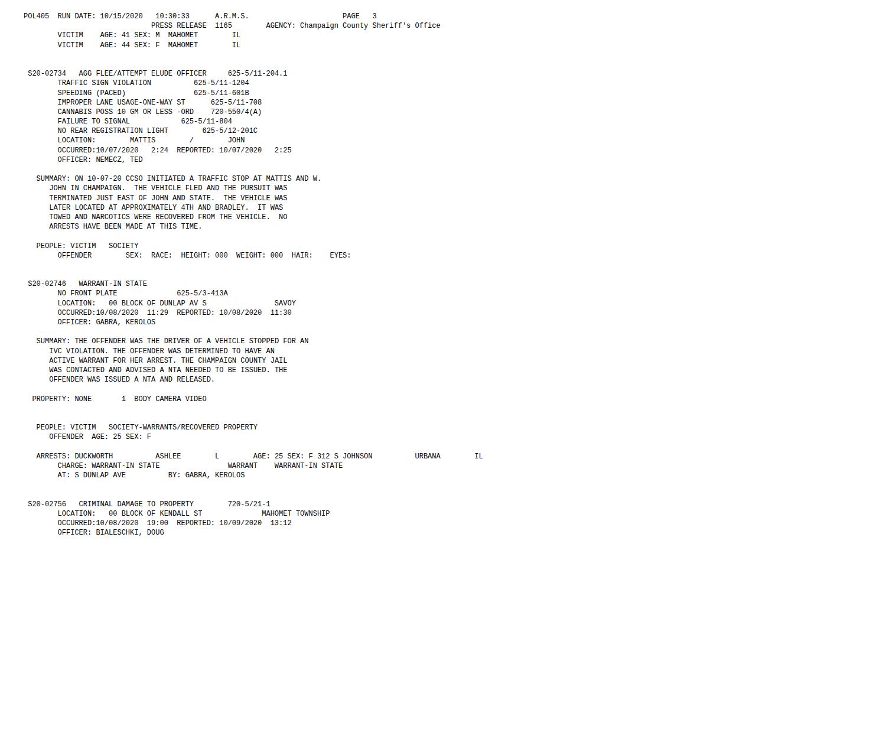POL405  RUN DATE: 10/15/2020   10:30:33      A.R.M.S.                      PAGE   3
                              PRESS RELEASE  1165        AGENCY: Champaign County Sheriff's Office
        VICTIM    AGE: 41 SEX: M  MAHOMET        IL
        VICTIM    AGE: 44 SEX: F  MAHOMET        IL


 S20-02734   AGG FLEE/ATTEMPT ELUDE OFFICER     625-5/11-204.1
        TRAFFIC SIGN VIOLATION          625-5/11-1204
        SPEEDING (PACED)                625-5/11-601B
        IMPROPER LANE USAGE-ONE-WAY ST      625-5/11-708
        CANNABIS POSS 10 GM OR LESS -ORD    720-550/4(A)
        FAILURE TO SIGNAL            625-5/11-804
        NO REAR REGISTRATION LIGHT        625-5/12-201C
        LOCATION:        MATTIS        /        JOHN
        OCCURRED:10/07/2020   2:24  REPORTED: 10/07/2020   2:25
        OFFICER: NEMECZ, TED

   SUMMARY: ON 10-07-20 CCSO INITIATED A TRAFFIC STOP AT MATTIS AND W.
      JOHN IN CHAMPAIGN.  THE VEHICLE FLED AND THE PURSUIT WAS
      TERMINATED JUST EAST OF JOHN AND STATE.  THE VEHICLE WAS
      LATER LOCATED AT APPROXIMATELY 4TH AND BRADLEY.  IT WAS
      TOWED AND NARCOTICS WERE RECOVERED FROM THE VEHICLE.  NO
      ARRESTS HAVE BEEN MADE AT THIS TIME.

   PEOPLE: VICTIM   SOCIETY
        OFFENDER        SEX:  RACE:  HEIGHT: 000  WEIGHT: 000  HAIR:    EYES:


 S20-02746   WARRANT-IN STATE
        NO FRONT PLATE              625-5/3-413A
        LOCATION:   00 BLOCK OF DUNLAP AV S                SAVOY
        OCCURRED:10/08/2020  11:29  REPORTED: 10/08/2020  11:30
        OFFICER: GABRA, KEROLOS

   SUMMARY: THE OFFENDER WAS THE DRIVER OF A VEHICLE STOPPED FOR AN
      IVC VIOLATION. THE OFFENDER WAS DETERMINED TO HAVE AN
      ACTIVE WARRANT FOR HER ARREST. THE CHAMPAIGN COUNTY JAIL
      WAS CONTACTED AND ADVISED A NTA NEEDED TO BE ISSUED. THE
      OFFENDER WAS ISSUED A NTA AND RELEASED.

  PROPERTY: NONE       1  BODY CAMERA VIDEO


   PEOPLE: VICTIM   SOCIETY-WARRANTS/RECOVERED PROPERTY
      OFFENDER  AGE: 25 SEX: F

   ARRESTS: DUCKWORTH          ASHLEE        L        AGE: 25 SEX: F 312 S JOHNSON          URBANA        IL
        CHARGE: WARRANT-IN STATE                WARRANT    WARRANT-IN STATE
        AT: S DUNLAP AVE          BY: GABRA, KEROLOS


 S20-02756   CRIMINAL DAMAGE TO PROPERTY        720-5/21-1
        LOCATION:   00 BLOCK OF KENDALL ST              MAHOMET TOWNSHIP
        OCCURRED:10/08/2020  19:00  REPORTED: 10/09/2020  13:12
        OFFICER: BIALESCHKI, DOUG